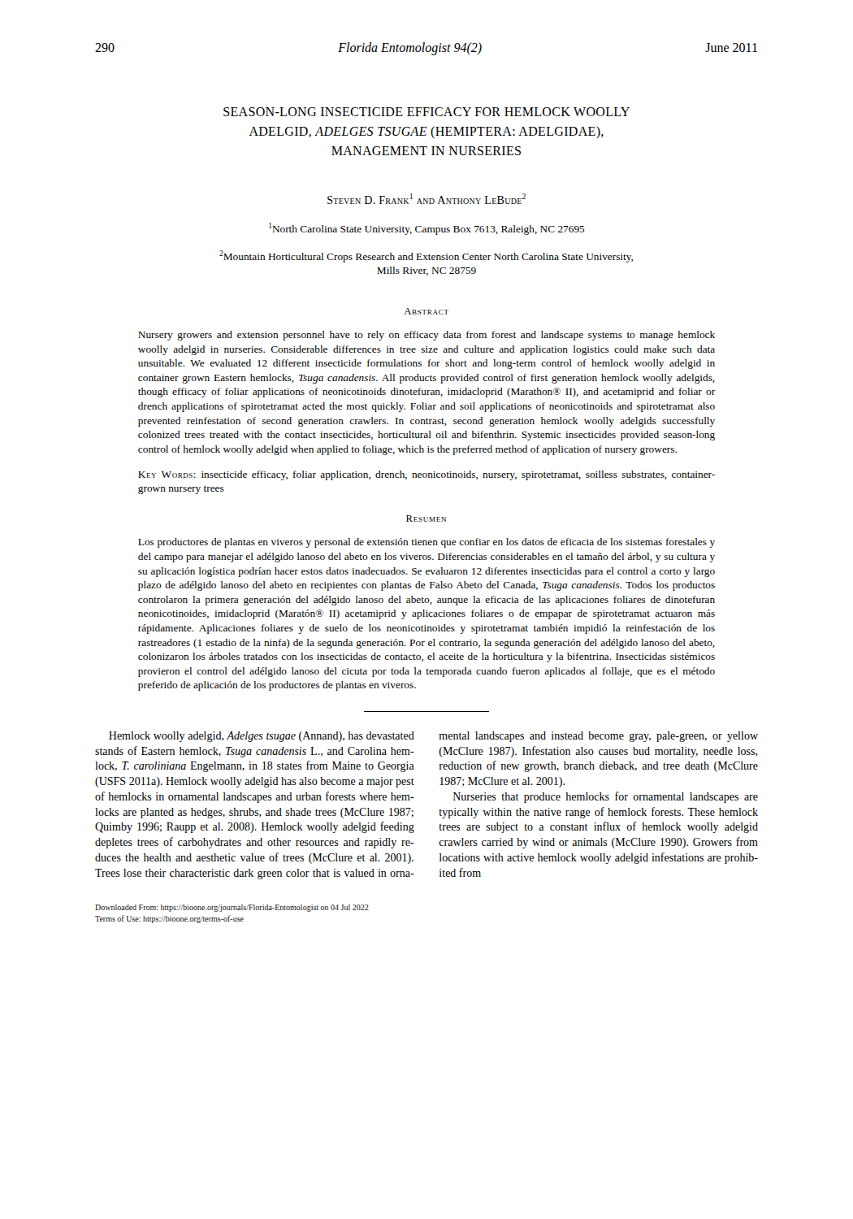290 Florida Entomologist 94(2) June 2011
Season-Long Insecticide Efficacy for Hemlock Woolly
Adelgid, Adelges tsugae (Hemiptera: Adelgidae),
Management in Nurseries
Steven D. Frank1 and Anthony LeBude2
1North Carolina State University, Campus Box 7613, Raleigh, NC 27695
2Mountain Horticultural Crops Research and Extension Center North Carolina State University,
Mills River, NC 28759
Abstract
Nursery growers and extension personnel have to rely on efficacy data from forest and landscape systems to manage hemlock woolly adelgid in nurseries. Considerable differences in tree size and culture and application logistics could make such data unsuitable. We evaluated 12 different insecticide formulations for short and long-term control of hemlock woolly adelgid in container grown Eastern hemlocks, Tsuga canadensis. All products provided control of first generation hemlock woolly adelgids, though efficacy of foliar applications of neonicotinoids dinotefuran, imidacloprid (Marathon® II), and acetamiprid and foliar or drench applications of spirotetramat acted the most quickly. Foliar and soil applications of neonicotinoids and spirotetramat also prevented reinfestation of second generation crawlers. In contrast, second generation hemlock woolly adelgids successfully colonized trees treated with the contact insecticides, horticultural oil and bifenthrin. Systemic insecticides provided season-long control of hemlock woolly adelgid when applied to foliage, which is the preferred method of application of nursery growers.
Key Words: insecticide efficacy, foliar application, drench, neonicotinoids, nursery, spirotetramat, soilless substrates, container-grown nursery trees
Resumen
Los productores de plantas en viveros y personal de extensión tienen que confiar en los datos de eficacia de los sistemas forestales y del campo para manejar el adélgido lanoso del abeto en los viveros. Diferencias considerables en el tamaño del árbol, y su cultura y su aplicación logística podrían hacer estos datos inadecuados. Se evaluaron 12 diferentes insecticidas para el control a corto y largo plazo de adélgido lanoso del abeto en recipientes con plantas de Falso Abeto del Canada, Tsuga canadensis. Todos los productos controlaron la primera generación del adélgido lanoso del abeto, aunque la eficacia de las aplicaciones foliares de dinotefuran neonicotinoides, imidacloprid (Maratón® II) acetamiprid y aplicaciones foliares o de empapar de spirotetramat actuaron más rápidamente. Aplicaciones foliares y de suelo de los neonicotinoides y spirotetramat también impidió la reinfestación de los rastreadores (1 estadio de la ninfa) de la segunda generación. Por el contrario, la segunda generación del adélgido lanoso del abeto, colonizaron los árboles tratados con los insecticidas de contacto, el aceite de la horticultura y la bifentrina. Insecticidas sistémicos provieron el control del adélgido lanoso del cicuta por toda la temporada cuando fueron aplicados al follaje, que es el método preferido de aplicación de los productores de plantas en viveros.
Hemlock woolly adelgid, Adelges tsugae (Annand), has devastated stands of Eastern hemlock, Tsuga canadensis L., and Carolina hemlock, T. caroliniana Engelmann, in 18 states from Maine to Georgia (USFS 2011a). Hemlock woolly adelgid has also become a major pest of hemlocks in ornamental landscapes and urban forests where hemlocks are planted as hedges, shrubs, and shade trees (McClure 1987; Quimby 1996; Raupp et al. 2008). Hemlock woolly adelgid feeding depletes trees of carbohydrates and other resources and rapidly reduces the health and aesthetic value of trees (McClure et al. 2001). Trees lose their characteristic dark green color that is valued in ornamental landscapes and instead become gray, pale-green, or yellow (McClure 1987). Infestation also causes bud mortality, needle loss, reduction of new growth, branch dieback, and tree death (McClure 1987; McClure et al. 2001).
Nurseries that produce hemlocks for ornamental landscapes are typically within the native range of hemlock forests. These hemlock trees are subject to a constant influx of hemlock woolly adelgid crawlers carried by wind or animals (McClure 1990). Growers from locations with active hemlock woolly adelgid infestations are prohibited from
Downloaded From: https://bioone.org/journals/Florida-Entomologist on 04 Jul 2022
Terms of Use: https://bioone.org/terms-of-use